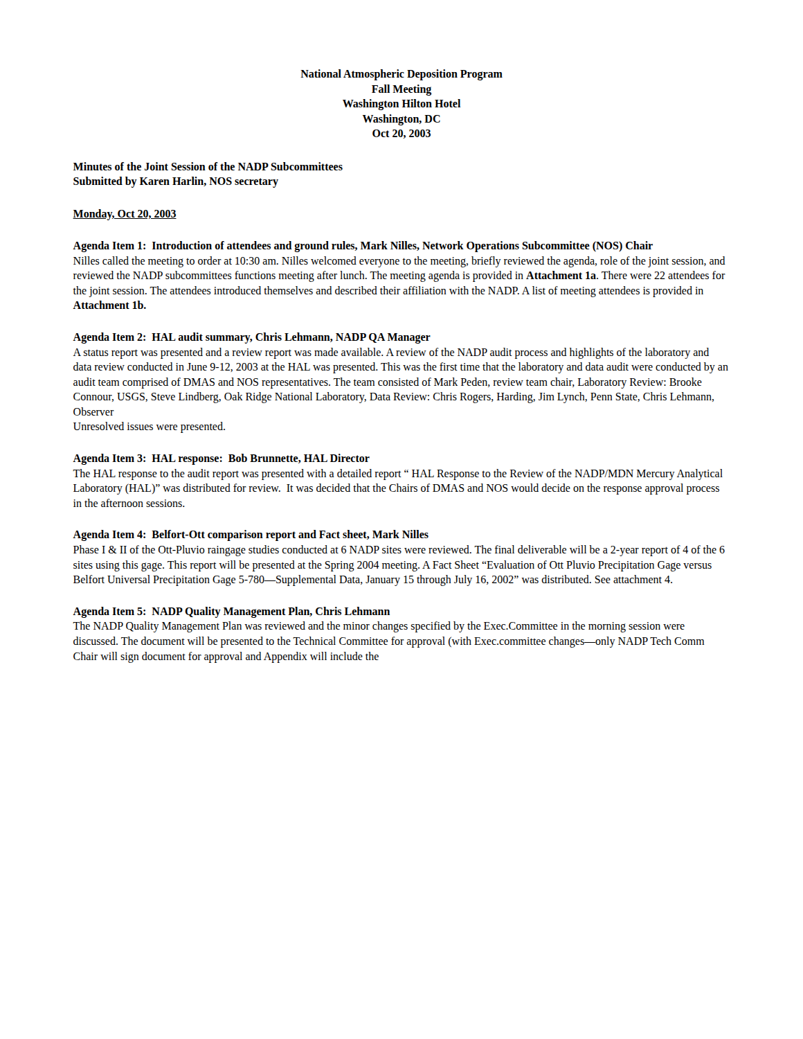National Atmospheric Deposition Program
Fall Meeting
Washington Hilton Hotel
Washington, DC
Oct 20, 2003
Minutes of the Joint Session of the NADP Subcommittees
Submitted by Karen Harlin, NOS secretary
Monday, Oct 20, 2003
Agenda Item 1: Introduction of attendees and ground rules, Mark Nilles, Network Operations Subcommittee (NOS) Chair
Nilles called the meeting to order at 10:30 am. Nilles welcomed everyone to the meeting, briefly reviewed the agenda, role of the joint session, and reviewed the NADP subcommittees functions meeting after lunch. The meeting agenda is provided in Attachment 1a. There were 22 attendees for the joint session. The attendees introduced themselves and described their affiliation with the NADP. A list of meeting attendees is provided in Attachment 1b.
Agenda Item 2: HAL audit summary, Chris Lehmann, NADP QA Manager
A status report was presented and a review report was made available. A review of the NADP audit process and highlights of the laboratory and data review conducted in June 9-12, 2003 at the HAL was presented. This was the first time that the laboratory and data audit were conducted by an audit team comprised of DMAS and NOS representatives. The team consisted of Mark Peden, review team chair, Laboratory Review: Brooke Connour, USGS, Steve Lindberg, Oak Ridge National Laboratory, Data Review: Chris Rogers, Harding, Jim Lynch, Penn State, Chris Lehmann, Observer
Unresolved issues were presented.
Agenda Item 3: HAL response: Bob Brunnette, HAL Director
The HAL response to the audit report was presented with a detailed report “ HAL Response to the Review of the NADP/MDN Mercury Analytical Laboratory (HAL)” was distributed for review. It was decided that the Chairs of DMAS and NOS would decide on the response approval process in the afternoon sessions.
Agenda Item 4: Belfort-Ott comparison report and Fact sheet, Mark Nilles
Phase I & II of the Ott-Pluvio raingage studies conducted at 6 NADP sites were reviewed. The final deliverable will be a 2-year report of 4 of the 6 sites using this gage. This report will be presented at the Spring 2004 meeting. A Fact Sheet “Evaluation of Ott Pluvio Precipitation Gage versus Belfort Universal Precipitation Gage 5-780—Supplemental Data, January 15 through July 16, 2002” was distributed. See attachment 4.
Agenda Item 5: NADP Quality Management Plan, Chris Lehmann
The NADP Quality Management Plan was reviewed and the minor changes specified by the Exec.Committee in the morning session were discussed. The document will be presented to the Technical Committee for approval (with Exec.committee changes—only NADP Tech Comm Chair will sign document for approval and Appendix will include the